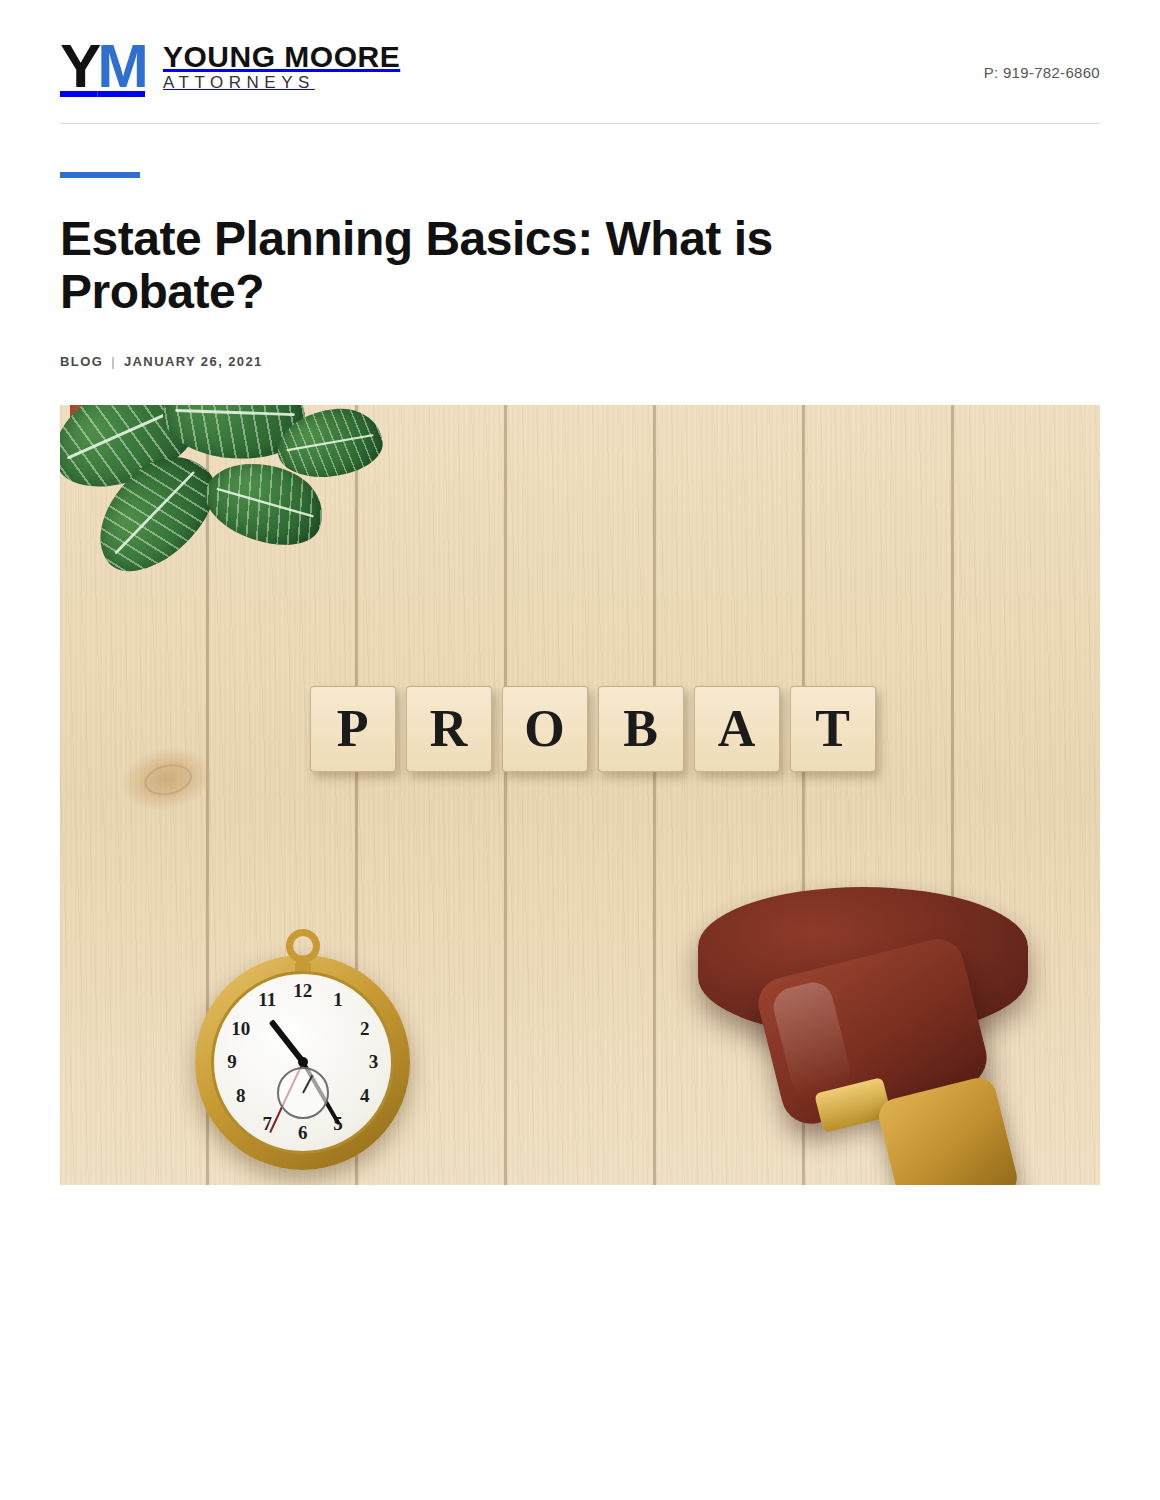YM YOUNG MOORE ATTORNEYS
P: 919-782-6860
Estate Planning Basics: What is Probate?
BLOG|JANUARY 26, 2021
P
R
O
B
A
T
12 1 2 3 4 5 6 7 8 9 10 11